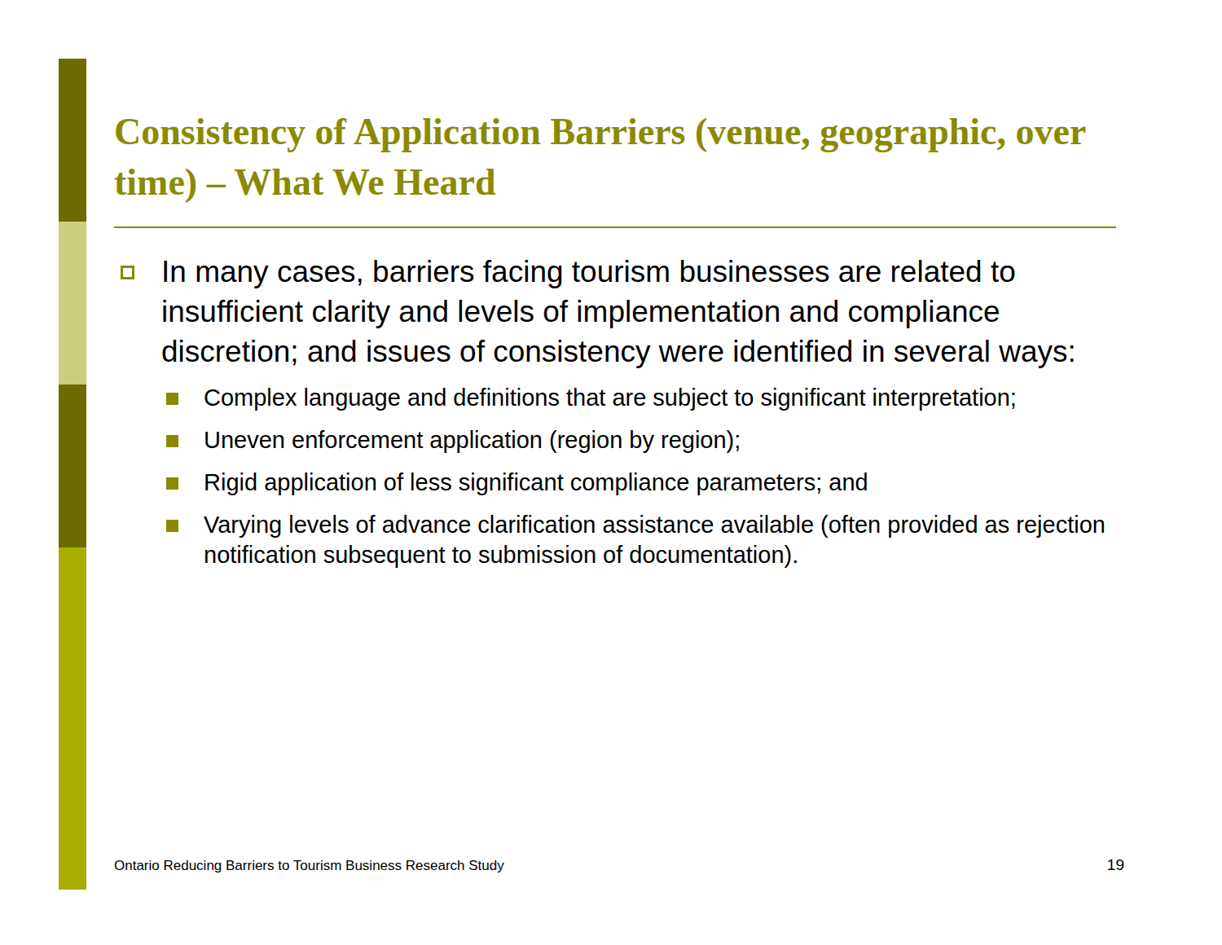Consistency of Application Barriers (venue, geographic, over time) – What We Heard
In many cases, barriers facing tourism businesses are related to insufficient clarity and levels of implementation and compliance discretion; and issues of consistency were identified in several ways:
Complex language and definitions that are subject to significant interpretation;
Uneven enforcement application (region by region);
Rigid application of less significant compliance parameters; and
Varying levels of advance clarification assistance available (often provided as rejection notification subsequent to submission of documentation).
Ontario Reducing Barriers to Tourism Business Research Study
19